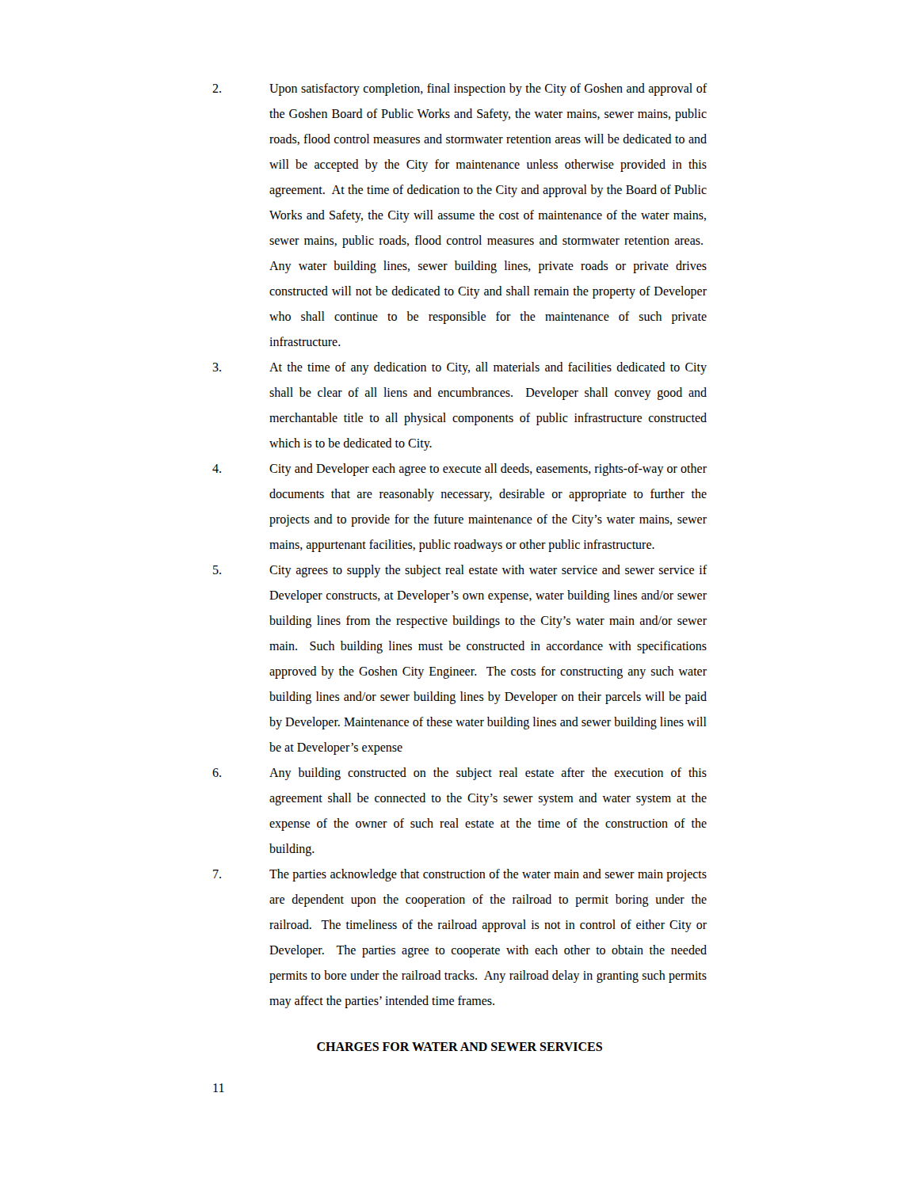2. Upon satisfactory completion, final inspection by the City of Goshen and approval of the Goshen Board of Public Works and Safety, the water mains, sewer mains, public roads, flood control measures and stormwater retention areas will be dedicated to and will be accepted by the City for maintenance unless otherwise provided in this agreement. At the time of dedication to the City and approval by the Board of Public Works and Safety, the City will assume the cost of maintenance of the water mains, sewer mains, public roads, flood control measures and stormwater retention areas. Any water building lines, sewer building lines, private roads or private drives constructed will not be dedicated to City and shall remain the property of Developer who shall continue to be responsible for the maintenance of such private infrastructure.
3. At the time of any dedication to City, all materials and facilities dedicated to City shall be clear of all liens and encumbrances. Developer shall convey good and merchantable title to all physical components of public infrastructure constructed which is to be dedicated to City.
4. City and Developer each agree to execute all deeds, easements, rights-of-way or other documents that are reasonably necessary, desirable or appropriate to further the projects and to provide for the future maintenance of the City’s water mains, sewer mains, appurtenant facilities, public roadways or other public infrastructure.
5. City agrees to supply the subject real estate with water service and sewer service if Developer constructs, at Developer’s own expense, water building lines and/or sewer building lines from the respective buildings to the City’s water main and/or sewer main. Such building lines must be constructed in accordance with specifications approved by the Goshen City Engineer. The costs for constructing any such water building lines and/or sewer building lines by Developer on their parcels will be paid by Developer. Maintenance of these water building lines and sewer building lines will be at Developer’s expense
6. Any building constructed on the subject real estate after the execution of this agreement shall be connected to the City’s sewer system and water system at the expense of the owner of such real estate at the time of the construction of the building.
7. The parties acknowledge that construction of the water main and sewer main projects are dependent upon the cooperation of the railroad to permit boring under the railroad. The timeliness of the railroad approval is not in control of either City or Developer. The parties agree to cooperate with each other to obtain the needed permits to bore under the railroad tracks. Any railroad delay in granting such permits may affect the parties’ intended time frames.
CHARGES FOR WATER AND SEWER SERVICES
11